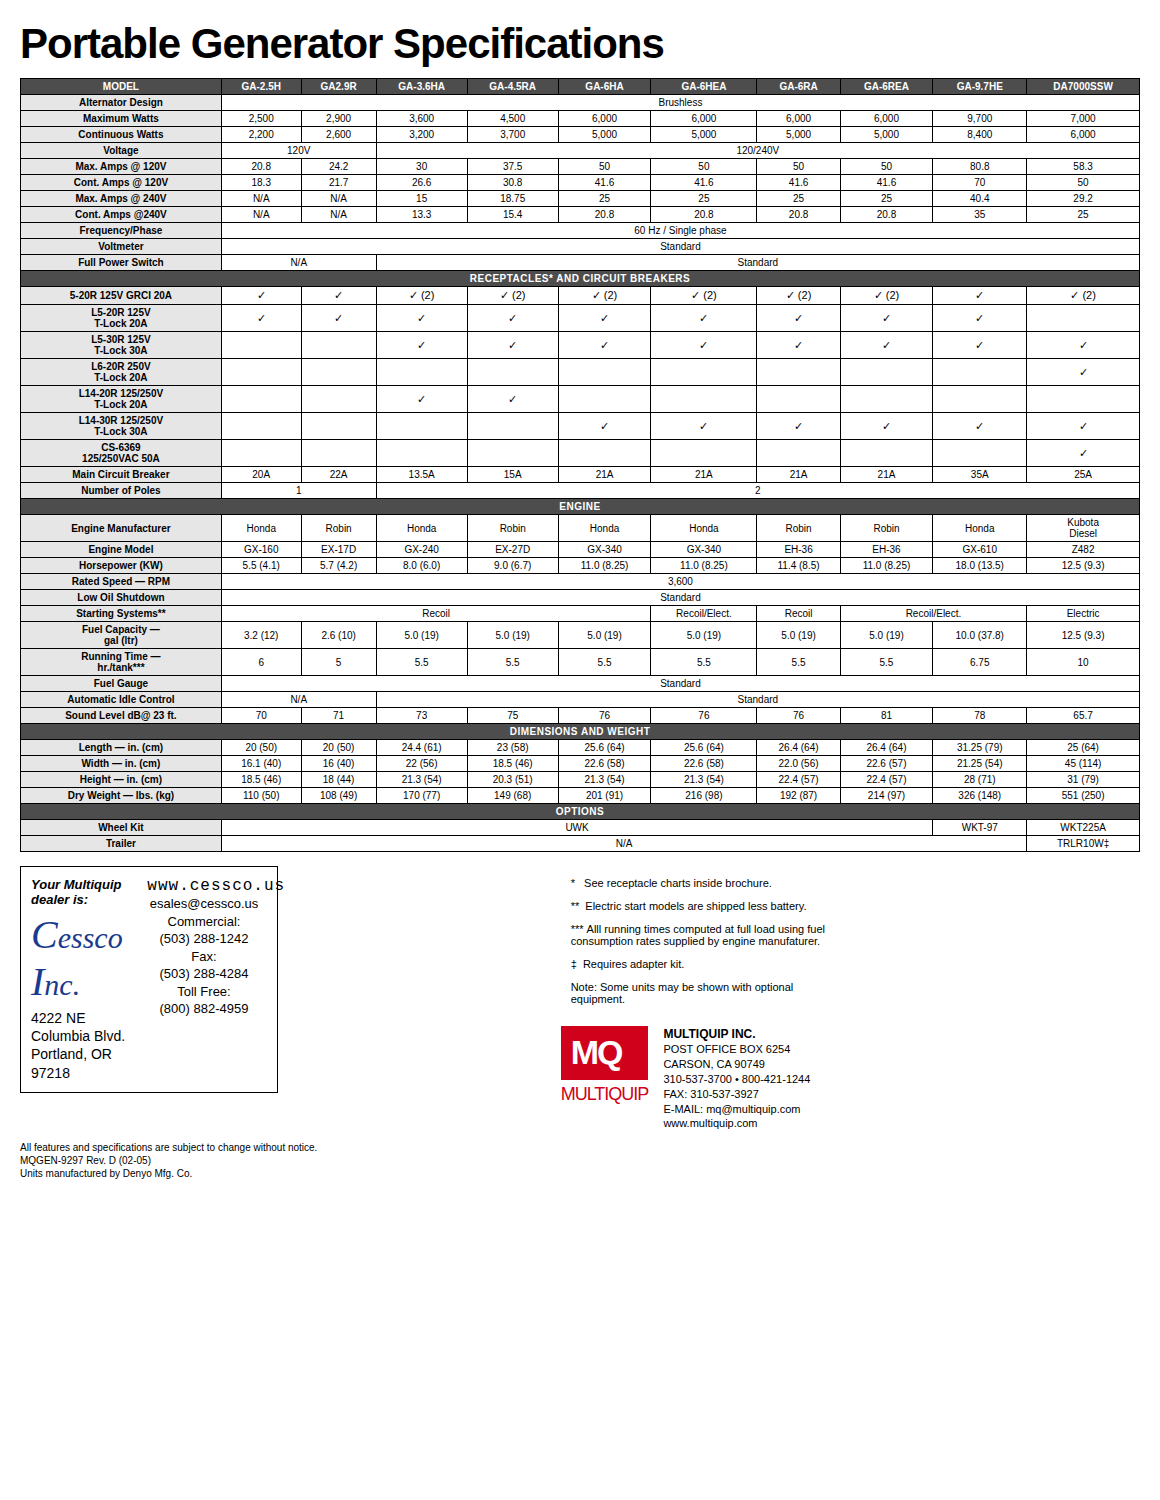Portable Generator Specifications
| MODEL | GA-2.5H | GA2.9R | GA-3.6HA | GA-4.5RA | GA-6HA | GA-6HEA | GA-6RA | GA-6REA | GA-9.7HE | DA7000SSW |
| --- | --- | --- | --- | --- | --- | --- | --- | --- | --- | --- |
| Alternator Design | Brushless |
| Maximum Watts | 2,500 | 2,900 | 3,600 | 4,500 | 6,000 | 6,000 | 6,000 | 6,000 | 9,700 | 7,000 |
| Continuous Watts | 2,200 | 2,600 | 3,200 | 3,700 | 5,000 | 5,000 | 5,000 | 5,000 | 8,400 | 6,000 |
| Voltage | 120V | 120/240V |
| Max. Amps @ 120V | 20.8 | 24.2 | 30 | 37.5 | 50 | 50 | 50 | 50 | 80.8 | 58.3 |
| Cont. Amps @ 120V | 18.3 | 21.7 | 26.6 | 30.8 | 41.6 | 41.6 | 41.6 | 41.6 | 70 | 50 |
| Max. Amps @ 240V | N/A | N/A | 15 | 18.75 | 25 | 25 | 25 | 25 | 40.4 | 29.2 |
| Cont. Amps @240V | N/A | N/A | 13.3 | 15.4 | 20.8 | 20.8 | 20.8 | 20.8 | 35 | 25 |
| Frequency/Phase | 60 Hz / Single phase |
| Voltmeter | Standard |
| Full Power Switch | N/A | Standard |
| RECEPTACLES* AND CIRCUIT BREAKERS |
| 5-20R 125V GRCI 20A | ✓ | ✓ | ✓ (2) | ✓ (2) | ✓ (2) | ✓ (2) | ✓ (2) | ✓ (2) | ✓ | ✓ (2) |
| L5-20R 125V T-Lock 20A | ✓ | ✓ | ✓ | ✓ | ✓ | ✓ | ✓ | ✓ | ✓ | |
| L5-30R 125V T-Lock 30A | | | ✓ | ✓ | ✓ | ✓ | ✓ | ✓ | ✓ | ✓ |
| L6-20R 250V T-Lock 20A | | | | | | | | | | ✓ |
| L14-20R 125/250V T-Lock 20A | | | ✓ | ✓ | | | | | | |
| L14-30R 125/250V T-Lock 30A | | | | | ✓ | ✓ | ✓ | ✓ | ✓ | ✓ |
| CS-6369 125/250VAC 50A | | | | | | | | | | ✓ |
| Main Circuit Breaker | 20A | 22A | 13.5A | 15A | 21A | 21A | 21A | 21A | 35A | 25A |
| Number of Poles | 1 | 2 |
| ENGINE |
| Engine Manufacturer | Honda | Robin | Honda | Robin | Honda | Honda | Robin | Robin | Honda | Kubota Diesel |
| Engine Model | GX-160 | EX-17D | GX-240 | EX-27D | GX-340 | GX-340 | EH-36 | EH-36 | GX-610 | Z482 |
| Horsepower (KW) | 5.5 (4.1) | 5.7 (4.2) | 8.0 (6.0) | 9.0 (6.7) | 11.0 (8.25) | 11.0 (8.25) | 11.4 (8.5) | 11.0 (8.25) | 18.0 (13.5) | 12.5 (9.3) |
| Rated Speed — RPM | 3,600 |
| Low Oil Shutdown | Standard |
| Starting Systems** | Recoil | Recoil/Elect. | Recoil | Recoil/Elect. | Electric |
| Fuel Capacity — gal (ltr) | 3.2 (12) | 2.6 (10) | 5.0 (19) | 5.0 (19) | 5.0 (19) | 5.0 (19) | 5.0 (19) | 5.0 (19) | 10.0 (37.8) | 12.5 (9.3) |
| Running Time — hr./tank*** | 6 | 5 | 5.5 | 5.5 | 5.5 | 5.5 | 5.5 | 5.5 | 6.75 | 10 |
| Fuel Gauge | Standard |
| Automatic Idle Control | N/A | Standard |
| Sound Level dB@ 23 ft. | 70 | 71 | 73 | 75 | 76 | 76 | 76 | 81 | 78 | 65.7 |
| DIMENSIONS AND WEIGHT |
| Length — in. (cm) | 20 (50) | 20 (50) | 24.4 (61) | 23 (58) | 25.6 (64) | 25.6 (64) | 26.4 (64) | 26.4 (64) | 31.25 (79) | 25 (64) |
| Width — in. (cm) | 16.1 (40) | 16 (40) | 22 (56) | 18.5 (46) | 22.6 (58) | 22.6 (58) | 22.0 (56) | 22.6 (57) | 21.25 (54) | 45 (114) |
| Height — in. (cm) | 18.5 (46) | 18 (44) | 21.3 (54) | 20.3 (51) | 21.3 (54) | 21.3 (54) | 22.4 (57) | 22.4 (57) | 28 (71) | 31 (79) |
| Dry Weight — lbs. (kg) | 110 (50) | 108 (49) | 170 (77) | 149 (68) | 201 (91) | 216 (98) | 192 (87) | 214 (97) | 326 (148) | 551 (250) |
| OPTIONS |
| Wheel Kit | UWK | WKT-97 | WKT225A |
| Trailer | N/A | TRLR10W‡ |
Your Multiquip dealer is:
Cessco Inc.
4222 NE Columbia Blvd.
Portland, OR 97218
www.cessco.us
esales@cessco.us
Commercial:
(503) 288-1242
Fax:
(503) 288-4284
Toll Free:
(800) 882-4959
* See receptacle charts inside brochure.
** Electric start models are shipped less battery.
*** Alll running times computed at full load using fuel consumption rates supplied by engine manufaturer.
‡ Requires adapter kit.
Note: Some units may be shown with optional equipment.
MQ
MULTIQUIP
MULTIQUIP INC.
POST OFFICE BOX 6254
CARSON, CA 90749
310-537-3700 • 800-421-1244
FAX: 310-537-3927
E-MAIL: mq@multiquip.com
www.multiquip.com
All features and specifications are subject to change without notice.
MQGEN-9297 Rev. D (02-05)
Units manufactured by Denyo Mfg. Co.